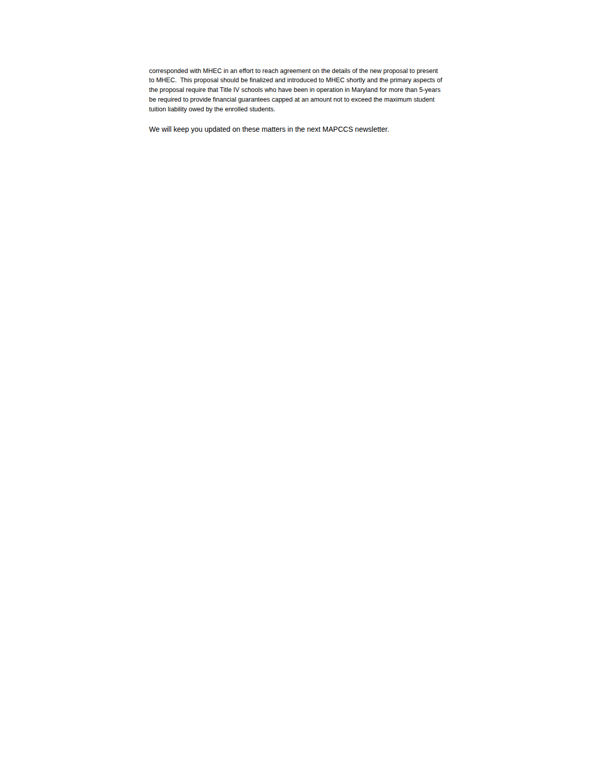corresponded with MHEC in an effort to reach agreement on the details of the new proposal to present to MHEC. This proposal should be finalized and introduced to MHEC shortly and the primary aspects of the proposal require that Title IV schools who have been in operation in Maryland for more than 5-years be required to provide financial guarantees capped at an amount not to exceed the maximum student tuition liability owed by the enrolled students.
We will keep you updated on these matters in the next MAPCCS newsletter.